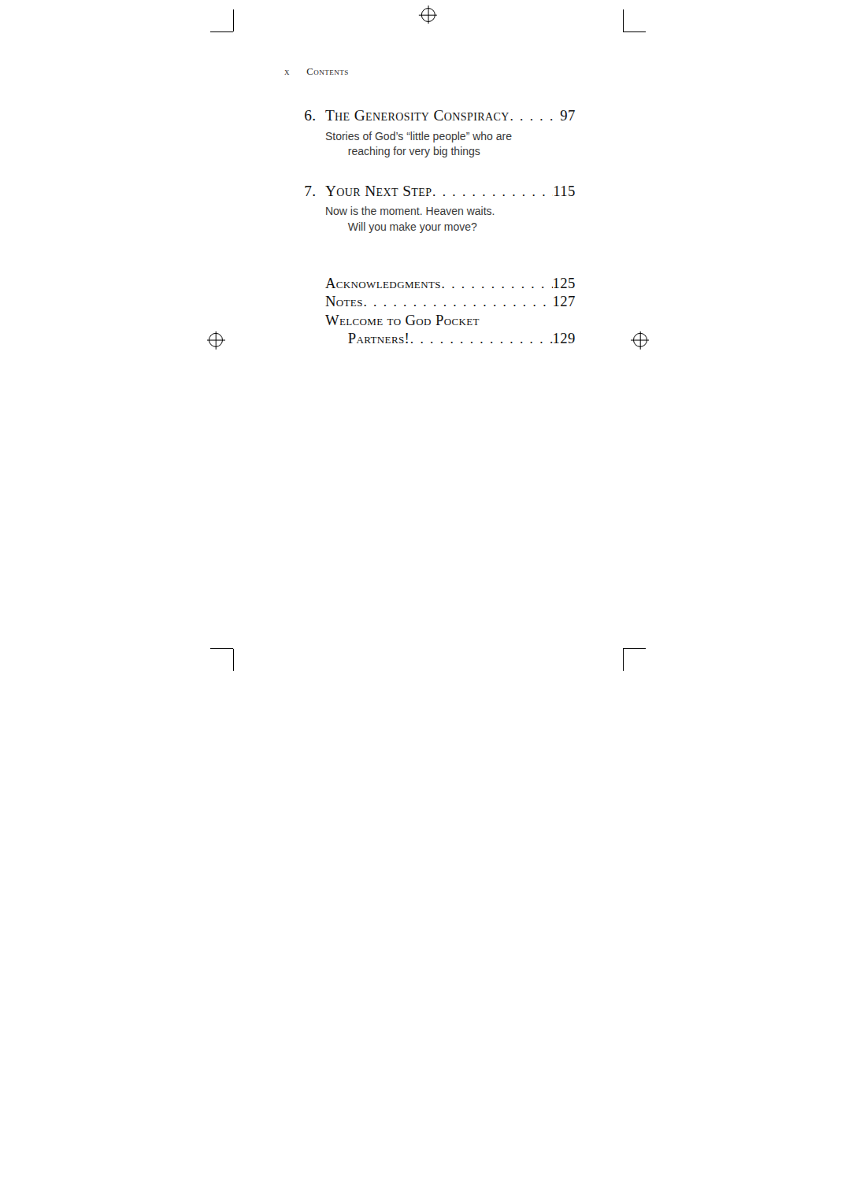x Contents
6. The Generosity Conspiracy . . . . . . 97
Stories of God’s “little people” who are reaching for very big things
7. Your Next Step . . . . . . . . . . . . . . . . 115
Now is the moment. Heaven waits. Will you make your move?
Acknowledgments . . . . . . . . . . . . . 125
Notes . . . . . . . . . . . . . . . . . . . . . . . . 127
Welcome to God Pocket
Partners! . . . . . . . . . . . . . . . . . . 129